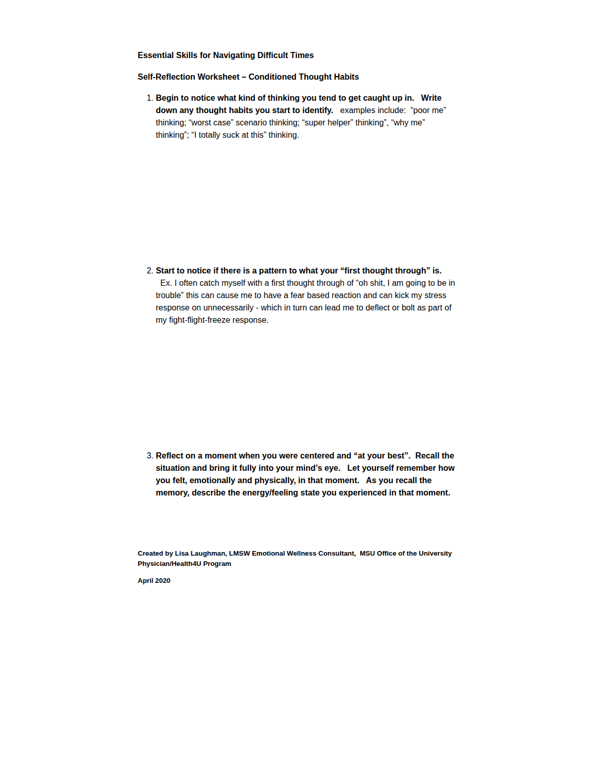Essential Skills for Navigating Difficult Times
Self-Reflection Worksheet – Conditioned Thought Habits
Begin to notice what kind of thinking you tend to get caught up in. Write down any thought habits you start to identify. examples include: “poor me” thinking; “worst case” scenario thinking; “super helper” thinking”, “why me” thinking”; “I totally suck at this” thinking.
Start to notice if there is a pattern to what your “first thought through” is. Ex. I often catch myself with a first thought through of “oh shit, I am going to be in trouble” this can cause me to have a fear based reaction and can kick my stress response on unnecessarily - which in turn can lead me to deflect or bolt as part of my fight-flight-freeze response.
Reflect on a moment when you were centered and “at your best”. Recall the situation and bring it fully into your mind’s eye. Let yourself remember how you felt, emotionally and physically, in that moment. As you recall the memory, describe the energy/feeling state you experienced in that moment.
Created by Lisa Laughman, LMSW Emotional Wellness Consultant, MSU Office of the University Physician/Health4U Program
April 2020